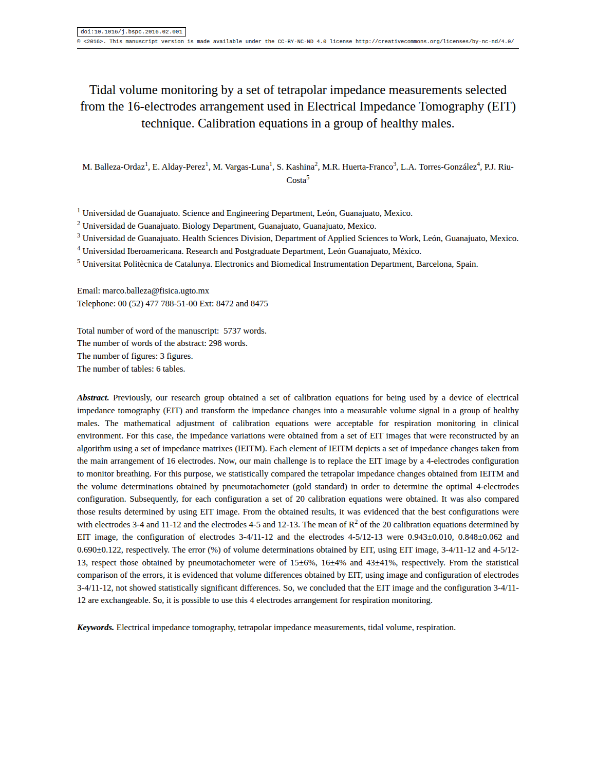doi:10.1016/j.bspc.2016.02.001
© <2016>. This manuscript version is made available under the CC-BY-NC-ND 4.0 license http://creativecommons.org/licenses/by-nc-nd/4.0/
Tidal volume monitoring by a set of tetrapolar impedance measurements selected from the 16-electrodes arrangement used in Electrical Impedance Tomography (EIT) technique. Calibration equations in a group of healthy males.
M. Balleza-Ordaz1, E. Alday-Perez1, M. Vargas-Luna1, S. Kashina2, M.R. Huerta-Franco3, L.A. Torres-González4, P.J. Riu-Costa5
1 Universidad de Guanajuato. Science and Engineering Department, León, Guanajuato, Mexico.
2 Universidad de Guanajuato. Biology Department, Guanajuato, Guanajuato, Mexico.
3 Universidad de Guanajuato. Health Sciences Division, Department of Applied Sciences to Work, León, Guanajuato, Mexico.
4 Universidad Iberoamericana. Research and Postgraduate Department, León Guanajuato, México.
5 Universitat Politècnica de Catalunya. Electronics and Biomedical Instrumentation Department, Barcelona, Spain.
Email: marco.balleza@fisica.ugto.mx
Telephone: 00 (52) 477 788-51-00 Ext: 8472 and 8475
Total number of word of the manuscript: 5737 words.
The number of words of the abstract: 298 words.
The number of figures: 3 figures.
The number of tables: 6 tables.
Abstract. Previously, our research group obtained a set of calibration equations for being used by a device of electrical impedance tomography (EIT) and transform the impedance changes into a measurable volume signal in a group of healthy males. The mathematical adjustment of calibration equations were acceptable for respiration monitoring in clinical environment. For this case, the impedance variations were obtained from a set of EIT images that were reconstructed by an algorithm using a set of impedance matrixes (IEITM). Each element of IEITM depicts a set of impedance changes taken from the main arrangement of 16 electrodes. Now, our main challenge is to replace the EIT image by a 4-electrodes configuration to monitor breathing. For this purpose, we statistically compared the tetrapolar impedance changes obtained from IEITM and the volume determinations obtained by pneumotachometer (gold standard) in order to determine the optimal 4-electrodes configuration. Subsequently, for each configuration a set of 20 calibration equations were obtained. It was also compared those results determined by using EIT image. From the obtained results, it was evidenced that the best configurations were with electrodes 3-4 and 11-12 and the electrodes 4-5 and 12-13. The mean of R2 of the 20 calibration equations determined by EIT image, the configuration of electrodes 3-4/11-12 and the electrodes 4-5/12-13 were 0.943±0.010, 0.848±0.062 and 0.690±0.122, respectively. The error (%) of volume determinations obtained by EIT, using EIT image, 3-4/11-12 and 4-5/12-13, respect those obtained by pneumotachometer were of 15±6%, 16±4% and 43±41%, respectively. From the statistical comparison of the errors, it is evidenced that volume differences obtained by EIT, using image and configuration of electrodes 3-4/11-12, not showed statistically significant differences. So, we concluded that the EIT image and the configuration 3-4/11-12 are exchangeable. So, it is possible to use this 4 electrodes arrangement for respiration monitoring.
Keywords. Electrical impedance tomography, tetrapolar impedance measurements, tidal volume, respiration.